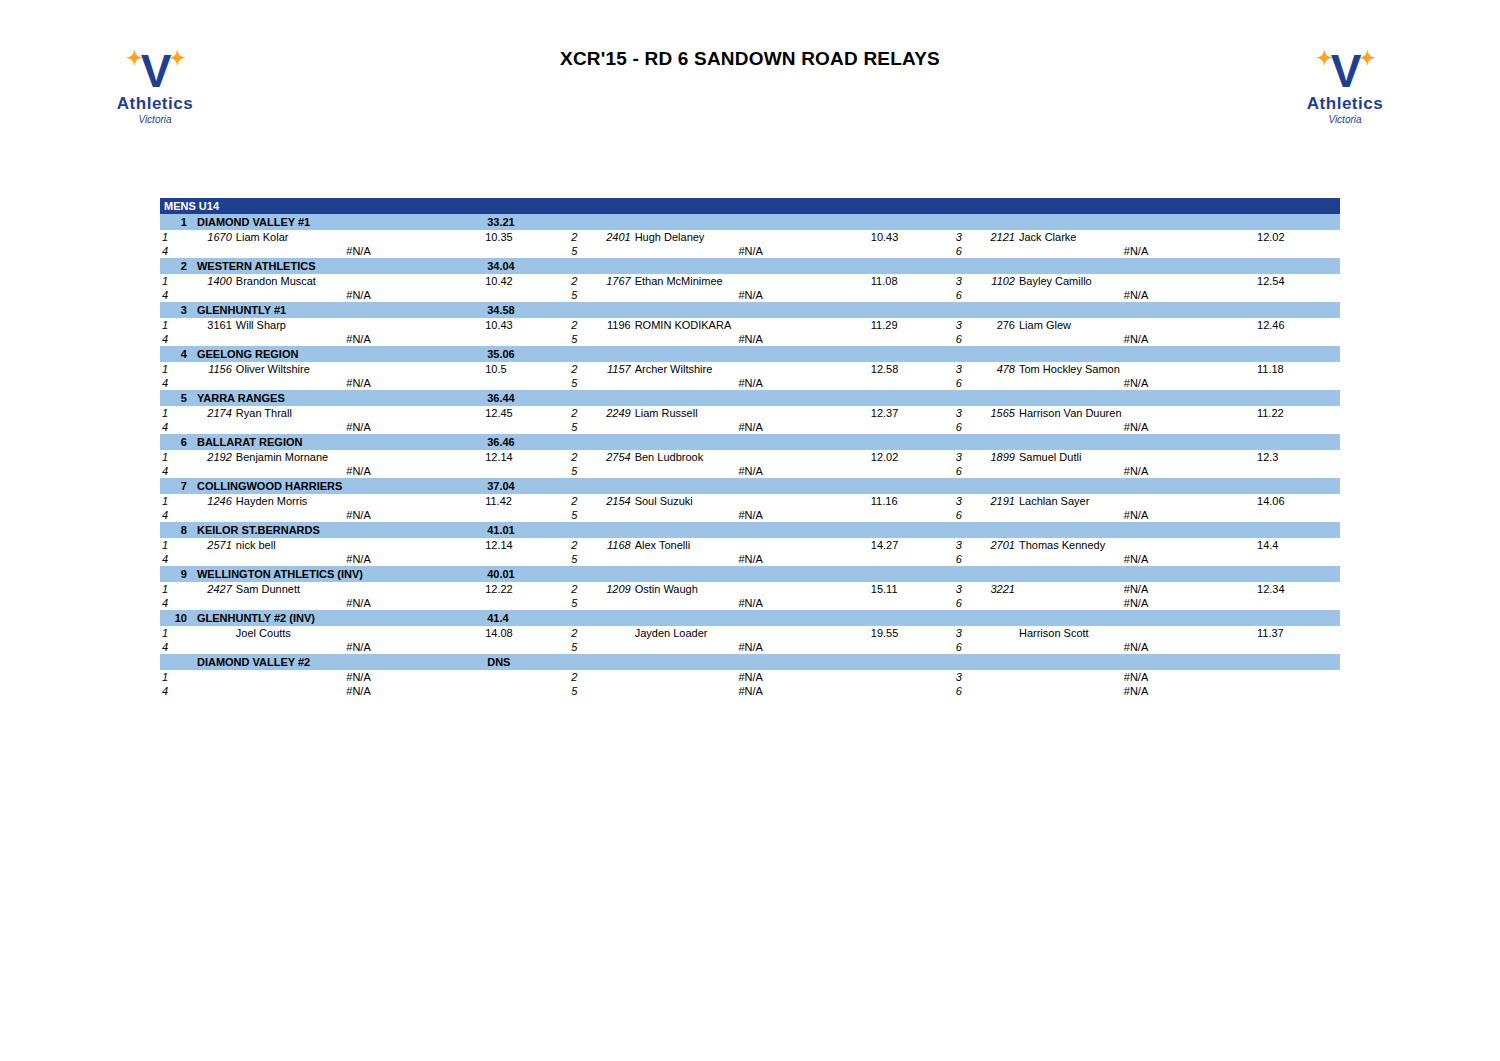✦V✦
Athletics
Victoria
✦V✦
Athletics
Victoria
XCR'15 - RD 6 SANDOWN ROAD RELAYS
| MENS U14 |
| 1 | DIAMOND VALLEY #1 | 33.21 | |
| 1 | 1670 | Liam Kolar | 10.35 | 2 | 2401 | Hugh Delaney | 10.43 | 3 | 2121 | Jack Clarke | 12.02 |
| 4 | | #N/A | | 5 | | #N/A | | 6 | | #N/A | |
| 2 | WESTERN ATHLETICS | 34.04 | |
| 1 | 1400 | Brandon Muscat | 10.42 | 2 | 1767 | Ethan McMinimee | 11.08 | 3 | 1102 | Bayley Camillo | 12.54 |
| 4 | | #N/A | | 5 | | #N/A | | 6 | | #N/A | |
| 3 | GLENHUNTLY #1 | 34.58 | |
| 1 | 3161 | Will Sharp | 10.43 | 2 | 1196 | ROMIN KODIKARA | 11.29 | 3 | 276 | Liam Glew | 12.46 |
| 4 | | #N/A | | 5 | | #N/A | | 6 | | #N/A | |
| 4 | GEELONG REGION | 35.06 | |
| 1 | 1156 | Oliver Wiltshire | 10.5 | 2 | 1157 | Archer Wiltshire | 12.58 | 3 | 478 | Tom Hockley Samon | 11.18 |
| 4 | | #N/A | | 5 | | #N/A | | 6 | | #N/A | |
| 5 | YARRA RANGES | 36.44 | |
| 1 | 2174 | Ryan Thrall | 12.45 | 2 | 2249 | Liam Russell | 12.37 | 3 | 1565 | Harrison Van Duuren | 11.22 |
| 4 | | #N/A | | 5 | | #N/A | | 6 | | #N/A | |
| 6 | BALLARAT REGION | 36.46 | |
| 1 | 2192 | Benjamin Mornane | 12.14 | 2 | 2754 | Ben Ludbrook | 12.02 | 3 | 1899 | Samuel Dutli | 12.3 |
| 4 | | #N/A | | 5 | | #N/A | | 6 | | #N/A | |
| 7 | COLLINGWOOD HARRIERS | 37.04 | |
| 1 | 1246 | Hayden Morris | 11.42 | 2 | 2154 | Soul Suzuki | 11.16 | 3 | 2191 | Lachlan Sayer | 14.06 |
| 4 | | #N/A | | 5 | | #N/A | | 6 | | #N/A | |
| 8 | KEILOR ST.BERNARDS | 41.01 | |
| 1 | 2571 | nick bell | 12.14 | 2 | 1168 | Alex Tonelli | 14.27 | 3 | 2701 | Thomas Kennedy | 14.4 |
| 4 | | #N/A | | 5 | | #N/A | | 6 | | #N/A | |
| 9 | WELLINGTON ATHLETICS (INV) | 40.01 | |
| 1 | 2427 | Sam Dunnett | 12.22 | 2 | 1209 | Ostin Waugh | 15.11 | 3 | 3221 | #N/A | 12.34 |
| 4 | | #N/A | | 5 | | #N/A | | 6 | | #N/A | |
| 10 | GLENHUNTLY #2 (INV) | 41.4 | |
| 1 | | Joel Coutts | 14.08 | 2 | | Jayden Loader | 19.55 | 3 | | Harrison Scott | 11.37 |
| 4 | | #N/A | | 5 | | #N/A | | 6 | | #N/A | |
| | DIAMOND VALLEY #2 | DNS | |
| 1 | | #N/A | | 2 | | #N/A | | 3 | | #N/A | |
| 4 | | #N/A | | 5 | | #N/A | | 6 | | #N/A | |